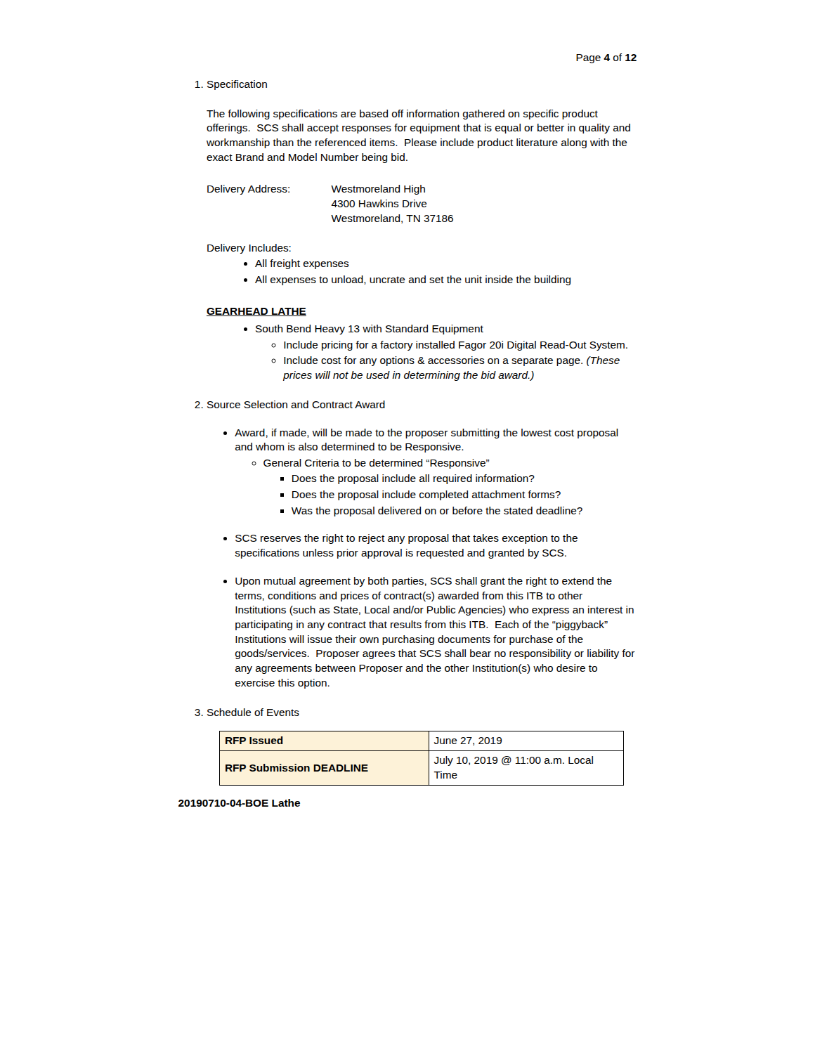Page 4 of 12
Specification
The following specifications are based off information gathered on specific product offerings. SCS shall accept responses for equipment that is equal or better in quality and workmanship than the referenced items. Please include product literature along with the exact Brand and Model Number being bid.
| Delivery Address: | Westmoreland High |
| | 4300 Hawkins Drive |
| | Westmoreland, TN 37186 |
Delivery Includes:
All freight expenses
All expenses to unload, uncrate and set the unit inside the building
GEARHEAD LATHE
South Bend Heavy 13 with Standard Equipment
Include pricing for a factory installed Fagor 20i Digital Read-Out System.
Include cost for any options & accessories on a separate page. (These prices will not be used in determining the bid award.)
Source Selection and Contract Award
Award, if made, will be made to the proposer submitting the lowest cost proposal and whom is also determined to be Responsive.
General Criteria to be determined “Responsive”
Does the proposal include all required information?
Does the proposal include completed attachment forms?
Was the proposal delivered on or before the stated deadline?
SCS reserves the right to reject any proposal that takes exception to the specifications unless prior approval is requested and granted by SCS.
Upon mutual agreement by both parties, SCS shall grant the right to extend the terms, conditions and prices of contract(s) awarded from this ITB to other Institutions (such as State, Local and/or Public Agencies) who express an interest in participating in any contract that results from this ITB. Each of the “piggyback” Institutions will issue their own purchasing documents for purchase of the goods/services. Proposer agrees that SCS shall bear no responsibility or liability for any agreements between Proposer and the other Institution(s) who desire to exercise this option.
Schedule of Events
| RFP Issued | June 27, 2019 |
| RFP Submission DEADLINE | July 10, 2019 @ 11:00 a.m. Local Time |
20190710-04-BOE Lathe